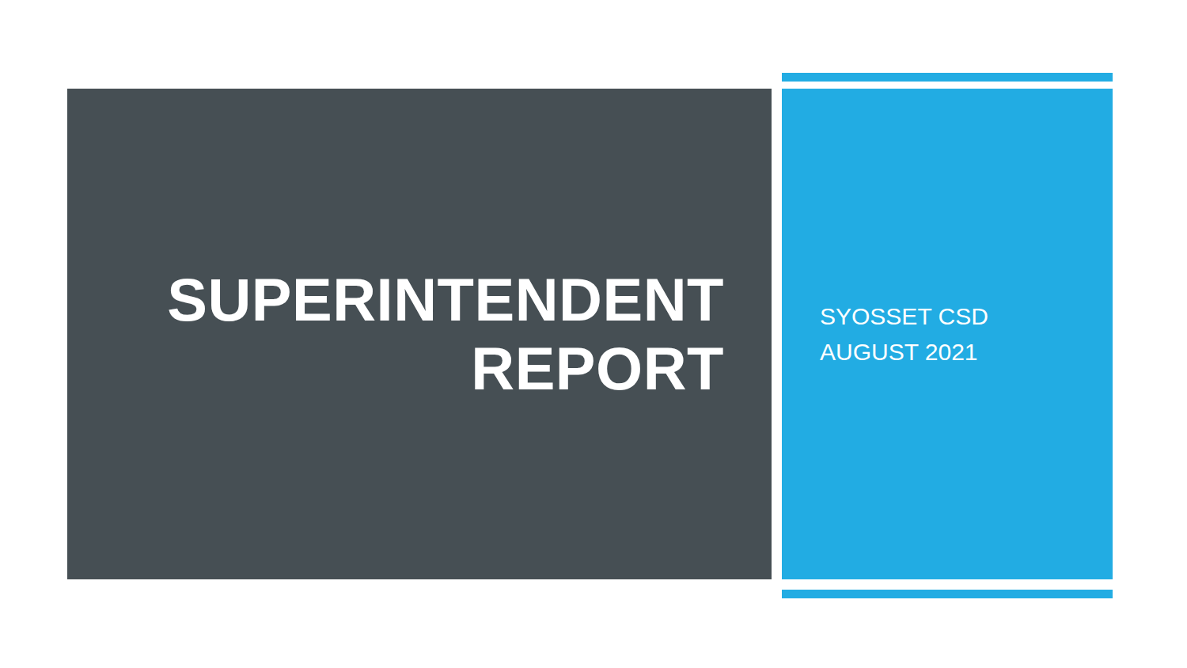SUPERINTENDENT REPORT
SYOSSET CSD AUGUST 2021